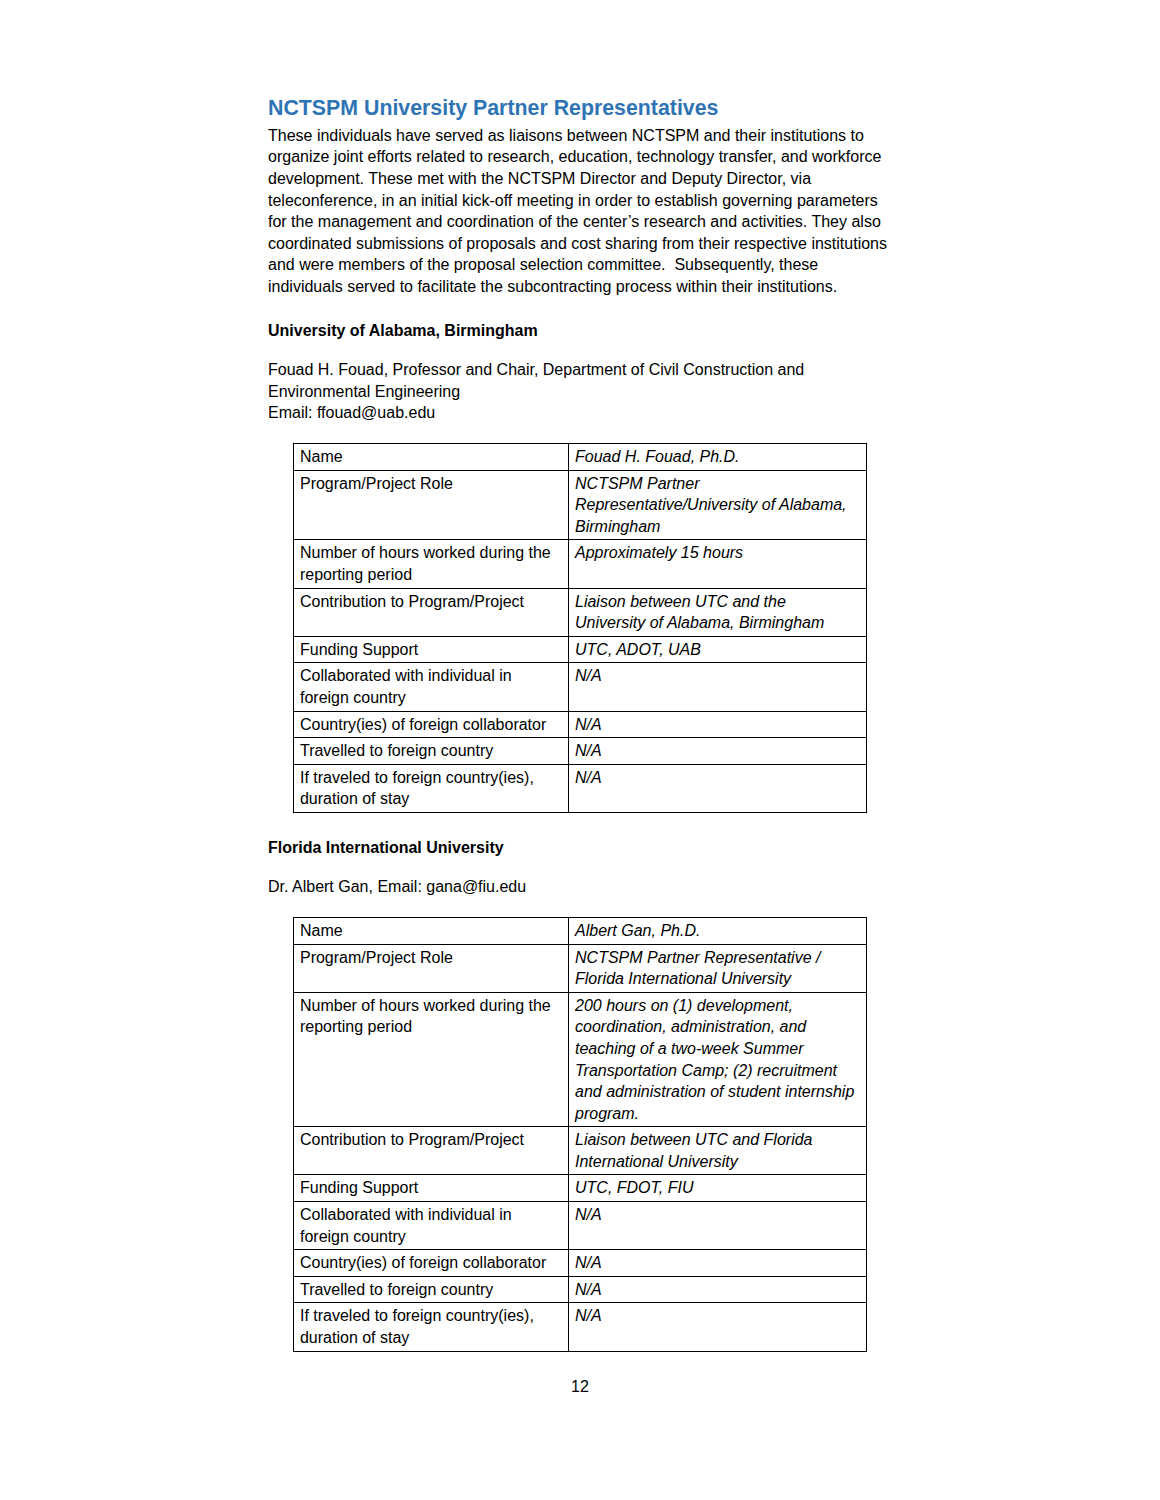NCTSPM University Partner Representatives
These individuals have served as liaisons between NCTSPM and their institutions to organize joint efforts related to research, education, technology transfer, and workforce development. These met with the NCTSPM Director and Deputy Director, via teleconference, in an initial kick-off meeting in order to establish governing parameters for the management and coordination of the center’s research and activities. They also coordinated submissions of proposals and cost sharing from their respective institutions and were members of the proposal selection committee. Subsequently, these individuals served to facilitate the subcontracting process within their institutions.
University of Alabama, Birmingham
Fouad H. Fouad, Professor and Chair, Department of Civil Construction and Environmental Engineering
Email: ffouad@uab.edu
| Name | Fouad H. Fouad, Ph.D. |
| Program/Project Role | NCTSPM Partner Representative/University of Alabama, Birmingham |
| Number of hours worked during the reporting period | Approximately 15 hours |
| Contribution to Program/Project | Liaison between UTC and the University of Alabama, Birmingham |
| Funding Support | UTC, ADOT, UAB |
| Collaborated with individual in foreign country | N/A |
| Country(ies) of foreign collaborator | N/A |
| Travelled to foreign country | N/A |
| If traveled to foreign country(ies), duration of stay | N/A |
Florida International University
Dr. Albert Gan, Email: gana@fiu.edu
| Name | Albert Gan, Ph.D. |
| Program/Project Role | NCTSPM Partner Representative / Florida International University |
| Number of hours worked during the reporting period | 200 hours on (1) development, coordination, administration, and teaching of a two-week Summer Transportation Camp; (2) recruitment and administration of student internship program. |
| Contribution to Program/Project | Liaison between UTC and Florida International University |
| Funding Support | UTC, FDOT, FIU |
| Collaborated with individual in foreign country | N/A |
| Country(ies) of foreign collaborator | N/A |
| Travelled to foreign country | N/A |
| If traveled to foreign country(ies), duration of stay | N/A |
12